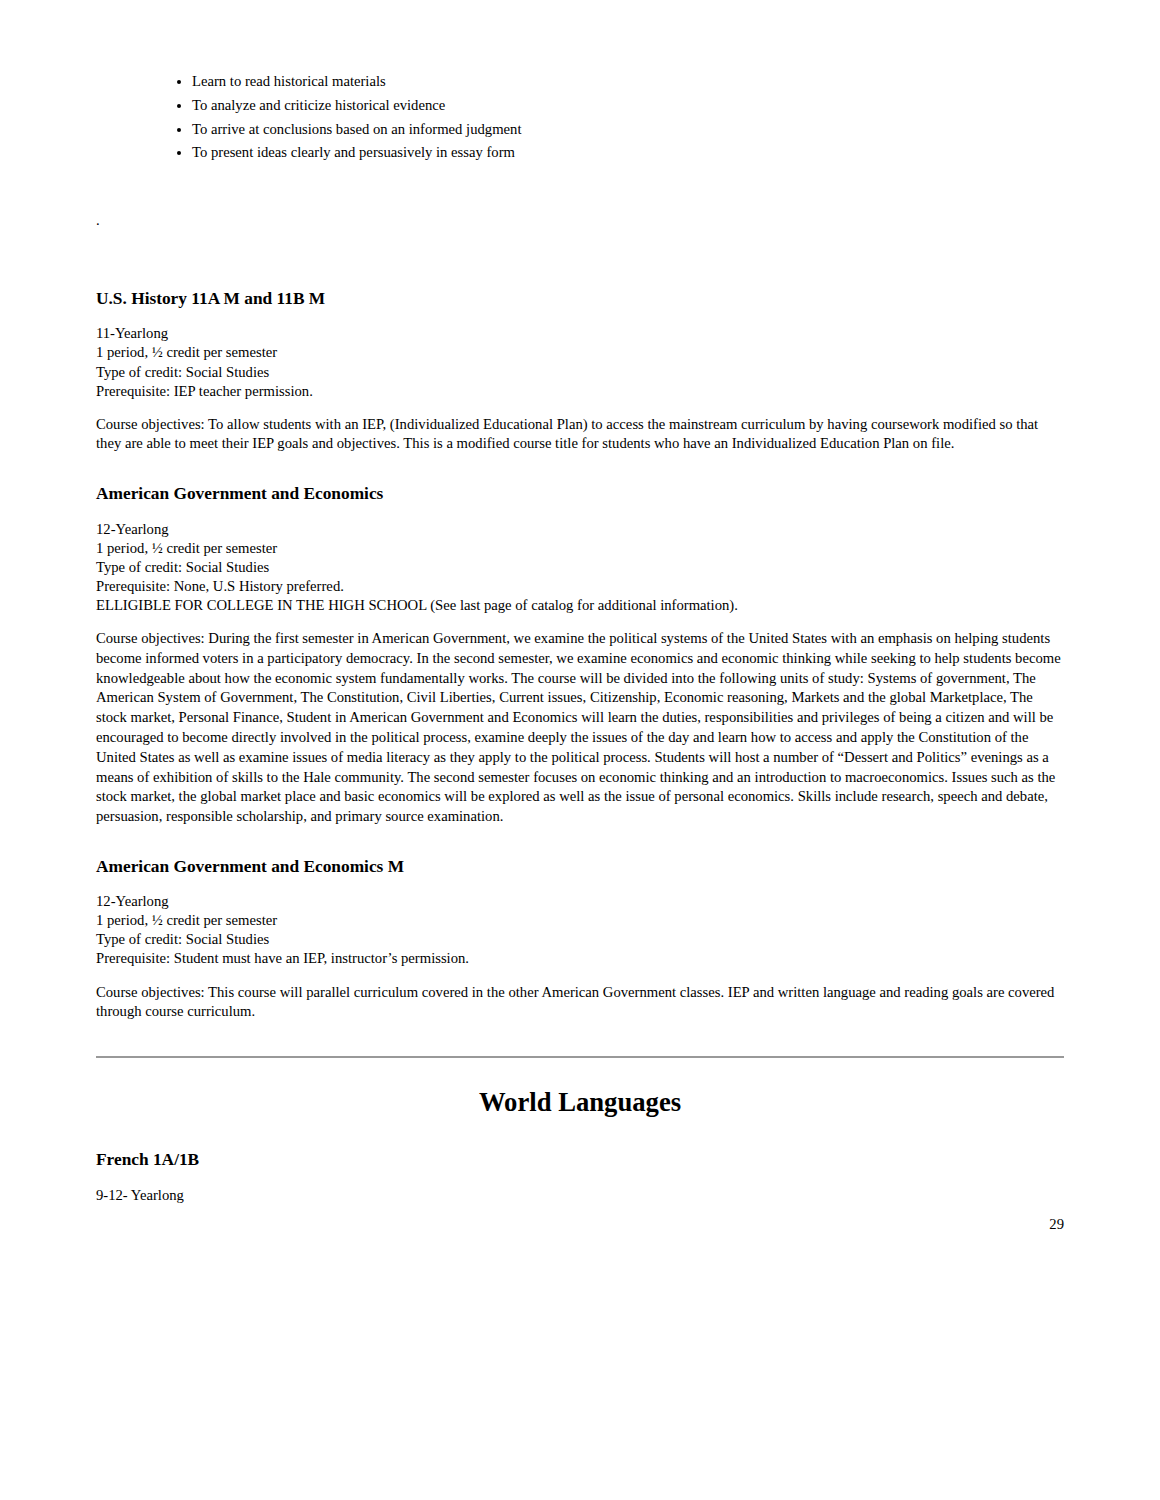Learn to read historical materials
To analyze and criticize historical evidence
To arrive at conclusions based on an informed judgment
To present ideas clearly and persuasively in essay form
.
U.S. History 11A M and 11B M
11-Yearlong
1 period, ½ credit per semester
Type of credit: Social Studies
Prerequisite: IEP teacher permission.
Course objectives: To allow students with an IEP, (Individualized Educational Plan) to access the mainstream curriculum by having coursework modified so that they are able to meet their IEP goals and objectives. This is a modified course title for students who have an Individualized Education Plan on file.
American Government and Economics
12-Yearlong
1 period, ½ credit per semester
Type of credit: Social Studies
Prerequisite: None, U.S History preferred.
ELLIGIBLE FOR COLLEGE IN THE HIGH SCHOOL (See last page of catalog for additional information).
Course objectives: During the first semester in American Government, we examine the political systems of the United States with an emphasis on helping students become informed voters in a participatory democracy. In the second semester, we examine economics and economic thinking while seeking to help students become knowledgeable about how the economic system fundamentally works. The course will be divided into the following units of study: Systems of government, The American System of Government, The Constitution, Civil Liberties, Current issues, Citizenship, Economic reasoning, Markets and the global Marketplace, The stock market, Personal Finance, Student in American Government and Economics will learn the duties, responsibilities and privileges of being a citizen and will be encouraged to become directly involved in the political process, examine deeply the issues of the day and learn how to access and apply the Constitution of the United States as well as examine issues of media literacy as they apply to the political process. Students will host a number of “Dessert and Politics” evenings as a means of exhibition of skills to the Hale community. The second semester focuses on economic thinking and an introduction to macroeconomics. Issues such as the stock market, the global market place and basic economics will be explored as well as the issue of personal economics. Skills include research, speech and debate, persuasion, responsible scholarship, and primary source examination.
American Government and Economics M
12-Yearlong
1 period, ½ credit per semester
Type of credit: Social Studies
Prerequisite: Student must have an IEP, instructor’s permission.
Course objectives: This course will parallel curriculum covered in the other American Government classes. IEP and written language and reading goals are covered through course curriculum.
World Languages
French 1A/1B
9-12- Yearlong
29